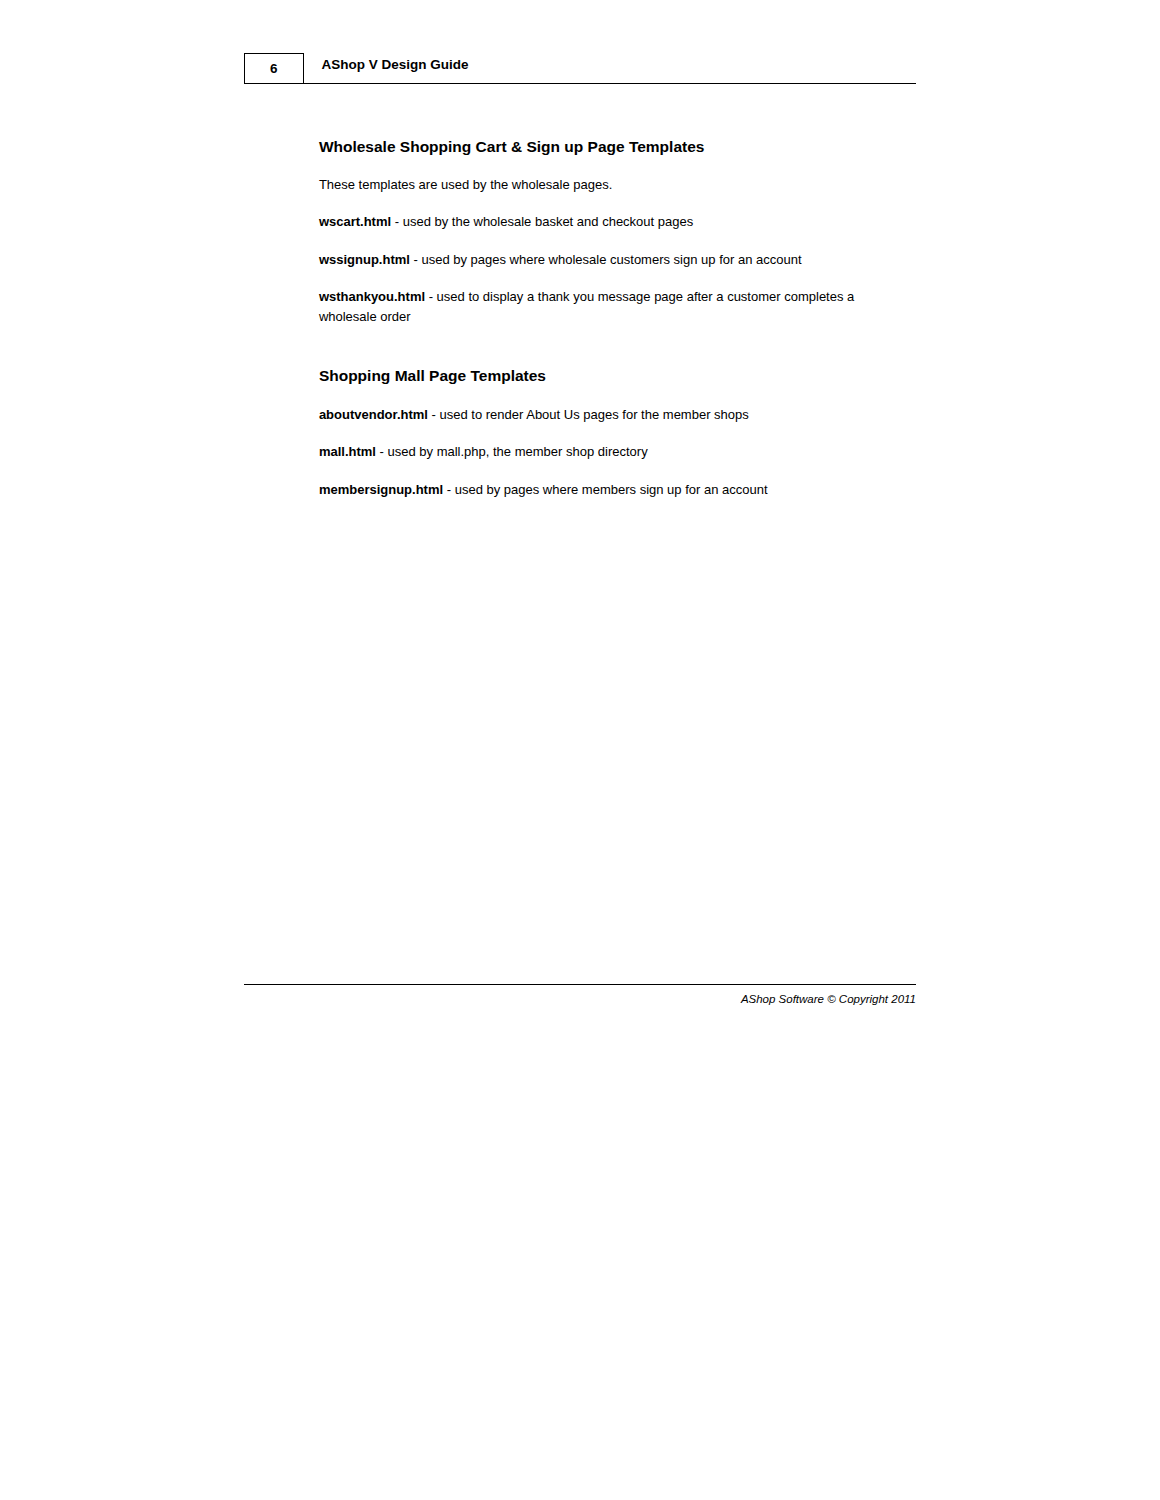6
AShop V Design Guide
Wholesale Shopping Cart & Sign up Page Templates
These templates are used by the wholesale pages.
wscart.html - used by the wholesale basket and checkout pages
wssignup.html - used by pages where wholesale customers sign up for an account
wsthankyou.html - used to display a thank you message page after a customer completes a wholesale order
Shopping Mall Page Templates
aboutvendor.html - used to render About Us pages for the member shops
mall.html - used by mall.php, the member shop directory
membersignup.html - used by pages where members sign up for an account
AShop Software © Copyright 2011